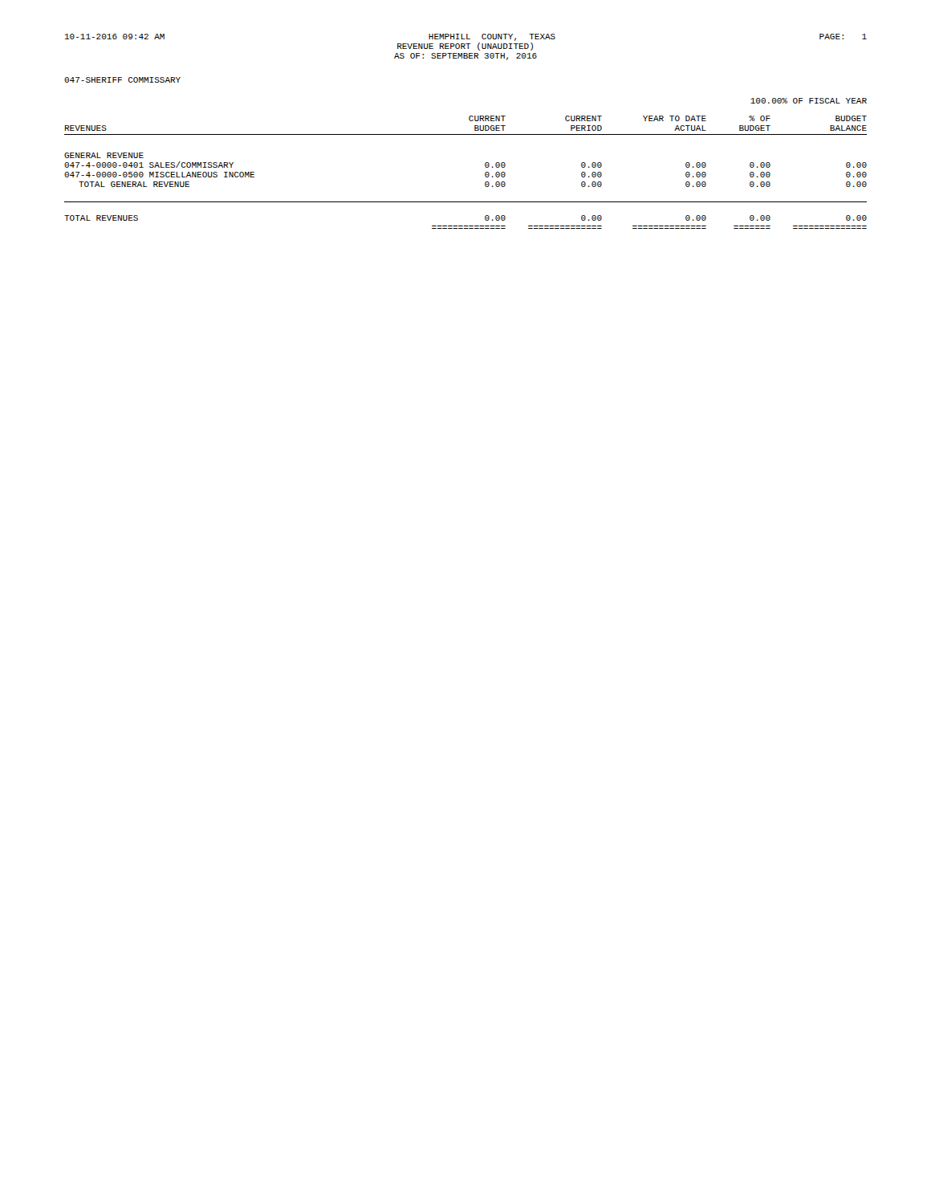10-11-2016 09:42 AM HEMPHILL COUNTY, TEXAS PAGE: 1
REVENUE REPORT (UNAUDITED)
AS OF: SEPTEMBER 30TH, 2016
047-SHERIFF COMMISSARY
100.00% OF FISCAL YEAR
| | CURRENT | CURRENT | YEAR TO DATE | % OF | BUDGET |
| --- | --- | --- | --- | --- | --- |
| REVENUES | BUDGET | PERIOD | ACTUAL | BUDGET | BALANCE |
| GENERAL REVENUE | | | | | |
| 047-4-0000-0401 SALES/COMMISSARY | 0.00 | 0.00 | 0.00 | 0.00 | 0.00 |
| 047-4-0000-0500 MISCELLANEOUS INCOME | 0.00 | 0.00 | 0.00 | 0.00 | 0.00 |
| TOTAL GENERAL REVENUE | 0.00 | 0.00 | 0.00 | 0.00 | 0.00 |
| TOTAL REVENUES | 0.00 | 0.00 | 0.00 | 0.00 | 0.00 |
| | ============== | ============== | ============== | ======= | ============== |